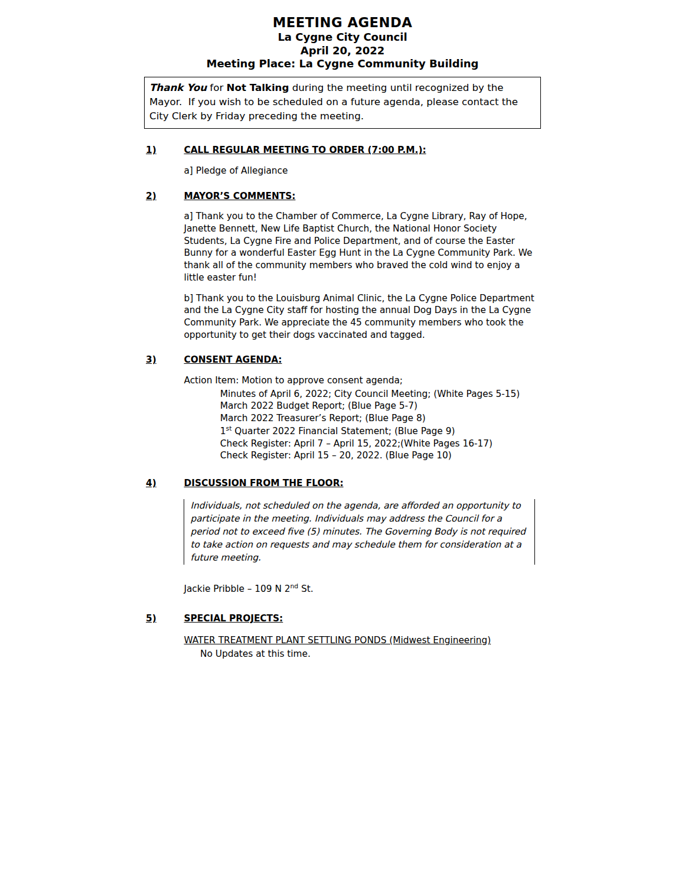MEETING AGENDA
La Cygne City Council
April 20, 2022
Meeting Place: La Cygne Community Building
Thank You for Not Talking during the meeting until recognized by the Mayor. If you wish to be scheduled on a future agenda, please contact the City Clerk by Friday preceding the meeting.
1)
CALL REGULAR MEETING TO ORDER (7:00 P.M.):
a] Pledge of Allegiance
2)
MAYOR’S COMMENTS:
a] Thank you to the Chamber of Commerce, La Cygne Library, Ray of Hope, Janette Bennett, New Life Baptist Church, the National Honor Society Students, La Cygne Fire and Police Department, and of course the Easter Bunny for a wonderful Easter Egg Hunt in the La Cygne Community Park. We thank all of the community members who braved the cold wind to enjoy a little easter fun!
b] Thank you to the Louisburg Animal Clinic, the La Cygne Police Department and the La Cygne City staff for hosting the annual Dog Days in the La Cygne Community Park. We appreciate the 45 community members who took the opportunity to get their dogs vaccinated and tagged.
3)
CONSENT AGENDA:
Action Item: Motion to approve consent agenda;
Minutes of April 6, 2022; City Council Meeting; (White Pages 5-15)
March 2022 Budget Report; (Blue Page 5-7)
March 2022 Treasurer’s Report; (Blue Page 8)
1st Quarter 2022 Financial Statement; (Blue Page 9)
Check Register: April 7 – April 15, 2022;(White Pages 16-17)
Check Register: April 15 – 20, 2022. (Blue Page 10)
4)
DISCUSSION FROM THE FLOOR:
Individuals, not scheduled on the agenda, are afforded an opportunity to participate in the meeting. Individuals may address the Council for a period not to exceed five (5) minutes. The Governing Body is not required to take action on requests and may schedule them for consideration at a future meeting.
Jackie Pribble – 109 N 2nd St.
5)
SPECIAL PROJECTS:
WATER TREATMENT PLANT SETTLING PONDS (Midwest Engineering)
No Updates at this time.